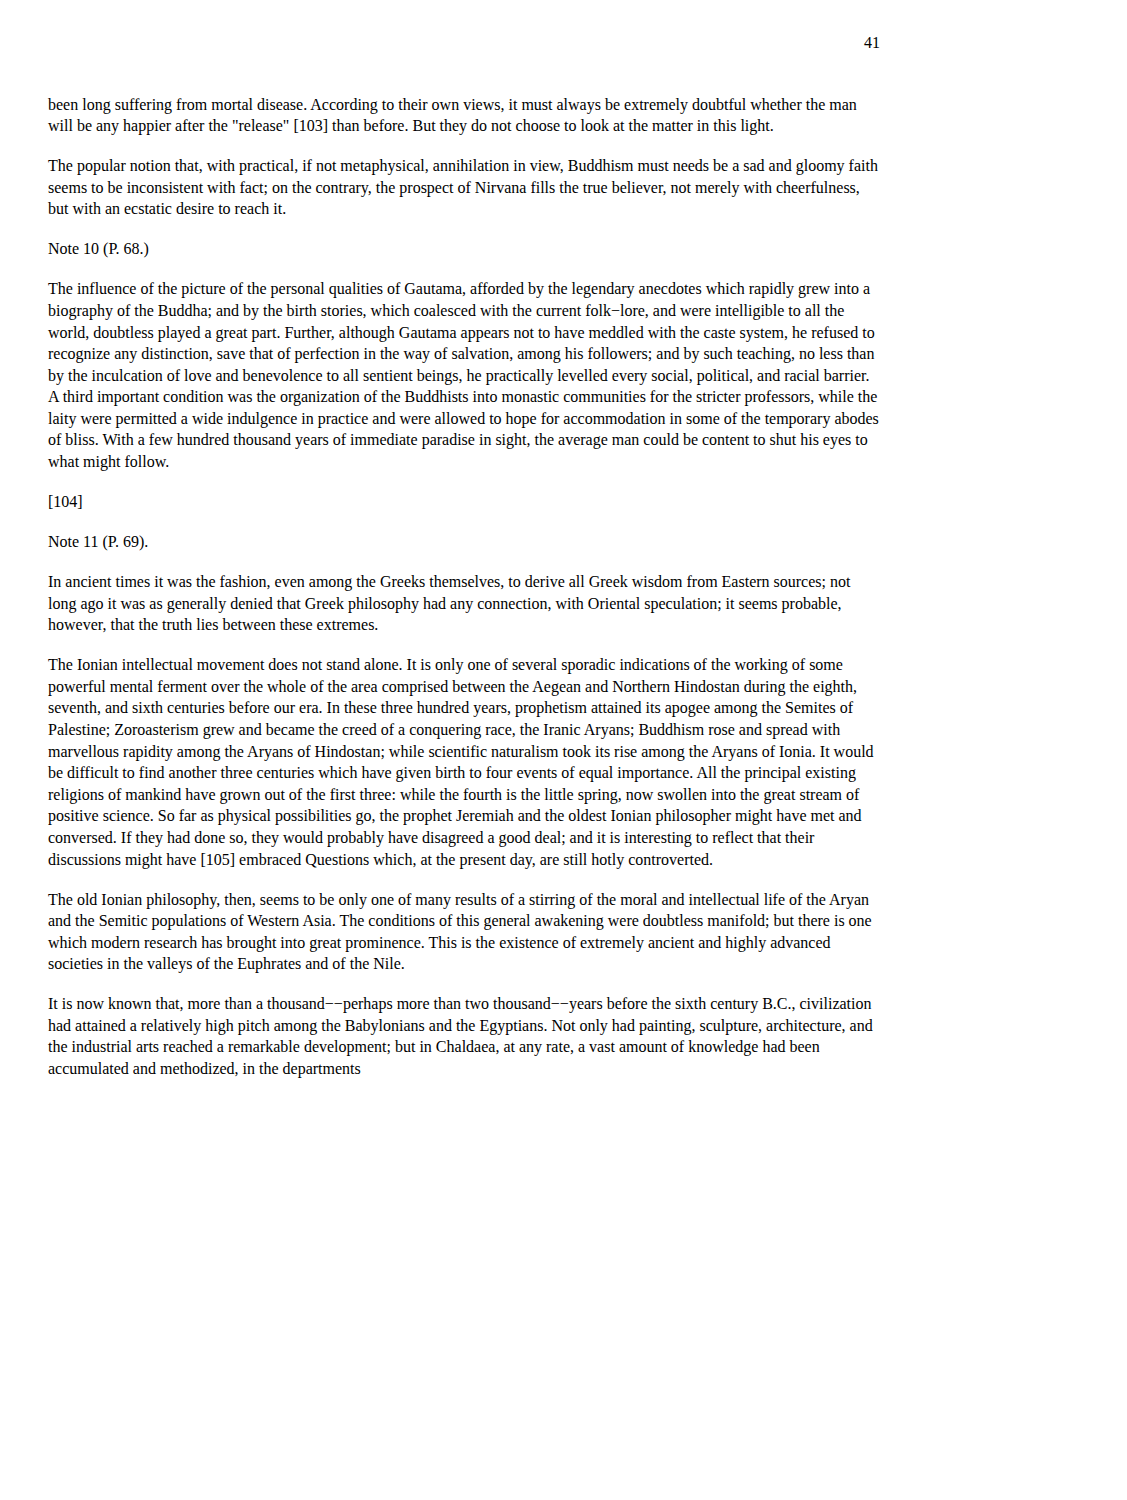41
been long suffering from mortal disease. According to their own views, it must always be extremely doubtful whether the man will be any happier after the "release" [103] than before. But they do not choose to look at the matter in this light.
The popular notion that, with practical, if not metaphysical, annihilation in view, Buddhism must needs be a sad and gloomy faith seems to be inconsistent with fact; on the contrary, the prospect of Nirvana fills the true believer, not merely with cheerfulness, but with an ecstatic desire to reach it.
Note 10 (P. 68.)
The influence of the picture of the personal qualities of Gautama, afforded by the legendary anecdotes which rapidly grew into a biography of the Buddha; and by the birth stories, which coalesced with the current folk−lore, and were intelligible to all the world, doubtless played a great part. Further, although Gautama appears not to have meddled with the caste system, he refused to recognize any distinction, save that of perfection in the way of salvation, among his followers; and by such teaching, no less than by the inculcation of love and benevolence to all sentient beings, he practically levelled every social, political, and racial barrier. A third important condition was the organization of the Buddhists into monastic communities for the stricter professors, while the laity were permitted a wide indulgence in practice and were allowed to hope for accommodation in some of the temporary abodes of bliss. With a few hundred thousand years of immediate paradise in sight, the average man could be content to shut his eyes to what might follow.
[104]
Note 11 (P. 69).
In ancient times it was the fashion, even among the Greeks themselves, to derive all Greek wisdom from Eastern sources; not long ago it was as generally denied that Greek philosophy had any connection, with Oriental speculation; it seems probable, however, that the truth lies between these extremes.
The Ionian intellectual movement does not stand alone. It is only one of several sporadic indications of the working of some powerful mental ferment over the whole of the area comprised between the Aegean and Northern Hindostan during the eighth, seventh, and sixth centuries before our era. In these three hundred years, prophetism attained its apogee among the Semites of Palestine; Zoroasterism grew and became the creed of a conquering race, the Iranic Aryans; Buddhism rose and spread with marvellous rapidity among the Aryans of Hindostan; while scientific naturalism took its rise among the Aryans of Ionia. It would be difficult to find another three centuries which have given birth to four events of equal importance. All the principal existing religions of mankind have grown out of the first three: while the fourth is the little spring, now swollen into the great stream of positive science. So far as physical possibilities go, the prophet Jeremiah and the oldest Ionian philosopher might have met and conversed. If they had done so, they would probably have disagreed a good deal; and it is interesting to reflect that their discussions might have [105] embraced Questions which, at the present day, are still hotly controverted.
The old Ionian philosophy, then, seems to be only one of many results of a stirring of the moral and intellectual life of the Aryan and the Semitic populations of Western Asia. The conditions of this general awakening were doubtless manifold; but there is one which modern research has brought into great prominence. This is the existence of extremely ancient and highly advanced societies in the valleys of the Euphrates and of the Nile.
It is now known that, more than a thousand−−perhaps more than two thousand−−years before the sixth century B.C., civilization had attained a relatively high pitch among the Babylonians and the Egyptians. Not only had painting, sculpture, architecture, and the industrial arts reached a remarkable development; but in Chaldaea, at any rate, a vast amount of knowledge had been accumulated and methodized, in the departments